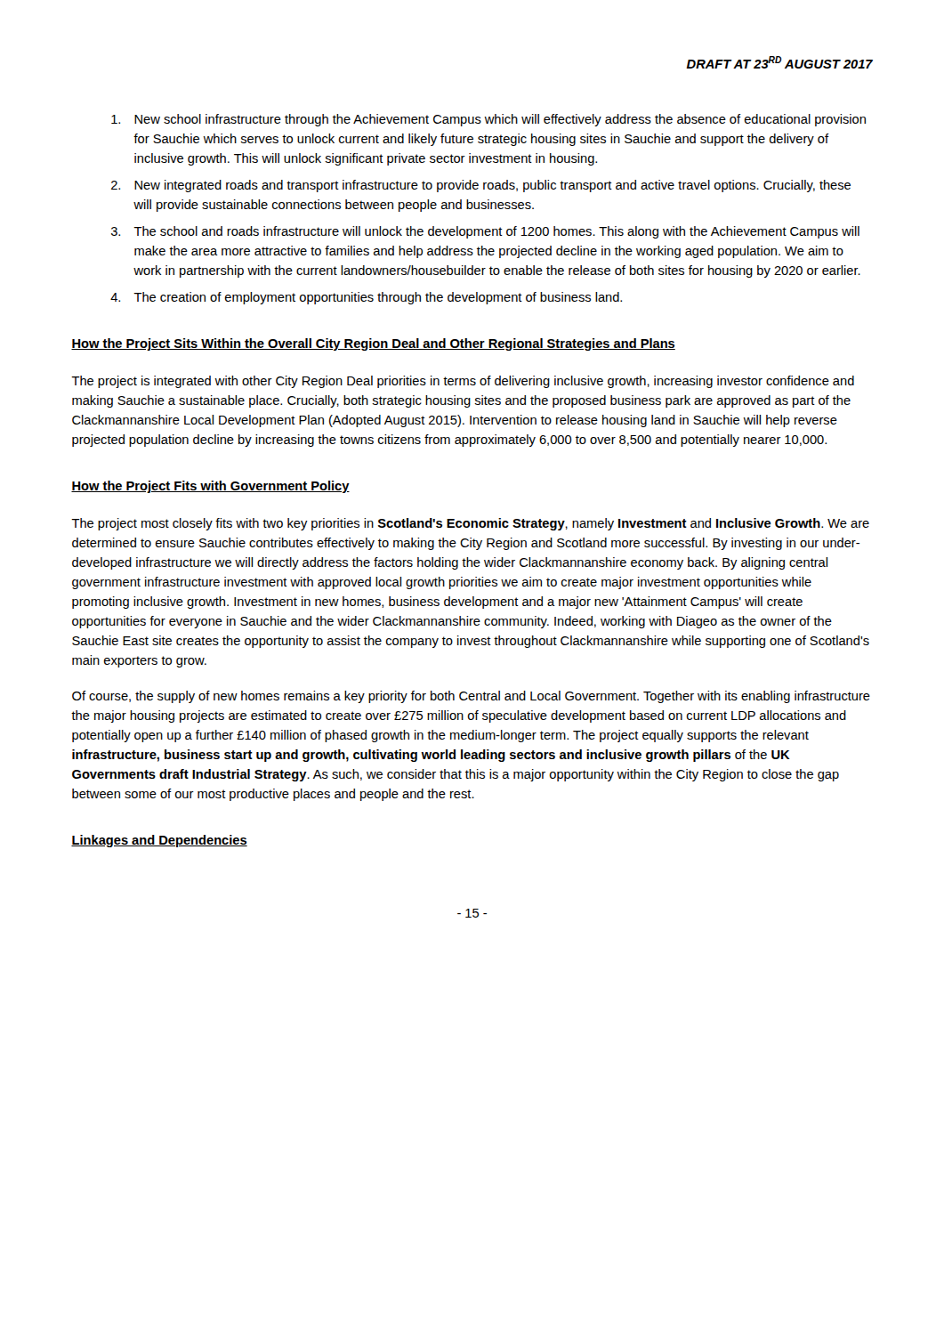DRAFT AT 23RD AUGUST 2017
New school infrastructure through the Achievement Campus which will effectively address the absence of educational provision for Sauchie which serves to unlock current and likely future strategic housing sites in Sauchie and support the delivery of inclusive growth. This will unlock significant private sector investment in housing.
New integrated roads and transport infrastructure to provide roads, public transport and active travel options. Crucially, these will provide sustainable connections between people and businesses.
The school and roads infrastructure will unlock the development of 1200 homes. This along with the Achievement Campus will make the area more attractive to families and help address the projected decline in the working aged population. We aim to work in partnership with the current landowners/housebuilder to enable the release of both sites for housing by 2020 or earlier.
The creation of employment opportunities through the development of business land.
How the Project Sits Within the Overall City Region Deal and Other Regional Strategies and Plans
The project is integrated with other City Region Deal priorities in terms of delivering inclusive growth, increasing investor confidence and making Sauchie a sustainable place. Crucially, both strategic housing sites and the proposed business park are approved as part of the Clackmannanshire Local Development Plan (Adopted August 2015). Intervention to release housing land in Sauchie will help reverse projected population decline by increasing the towns citizens from approximately 6,000 to over 8,500 and potentially nearer 10,000.
How the Project Fits with Government Policy
The project most closely fits with two key priorities in Scotland's Economic Strategy, namely Investment and Inclusive Growth. We are determined to ensure Sauchie contributes effectively to making the City Region and Scotland more successful. By investing in our under-developed infrastructure we will directly address the factors holding the wider Clackmannanshire economy back. By aligning central government infrastructure investment with approved local growth priorities we aim to create major investment opportunities while promoting inclusive growth. Investment in new homes, business development and a major new 'Attainment Campus' will create opportunities for everyone in Sauchie and the wider Clackmannanshire community. Indeed, working with Diageo as the owner of the Sauchie East site creates the opportunity to assist the company to invest throughout Clackmannanshire while supporting one of Scotland's main exporters to grow.
Of course, the supply of new homes remains a key priority for both Central and Local Government. Together with its enabling infrastructure the major housing projects are estimated to create over £275 million of speculative development based on current LDP allocations and potentially open up a further £140 million of phased growth in the medium-longer term. The project equally supports the relevant infrastructure, business start up and growth, cultivating world leading sectors and inclusive growth pillars of the UK Governments draft Industrial Strategy. As such, we consider that this is a major opportunity within the City Region to close the gap between some of our most productive places and people and the rest.
Linkages and Dependencies
- 15 -